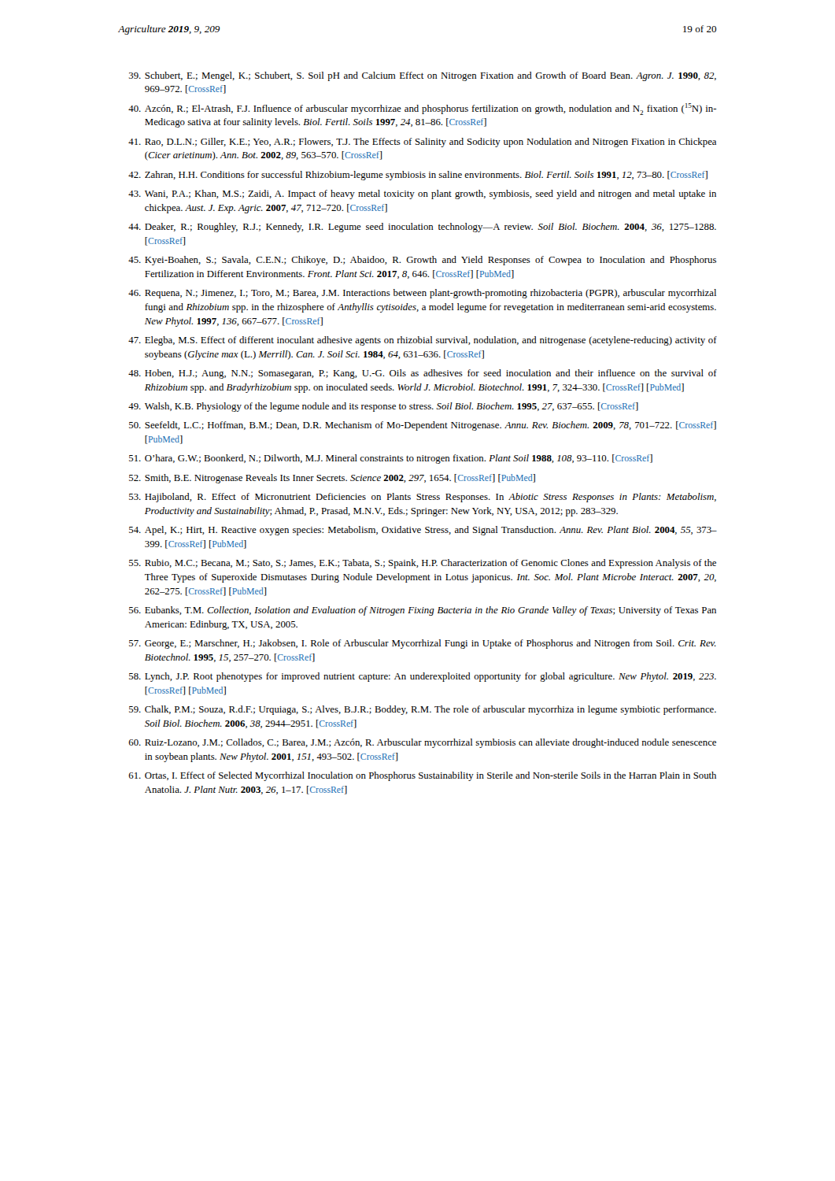Agriculture 2019, 9, 209 19 of 20
Schubert, E.; Mengel, K.; Schubert, S. Soil pH and Calcium Effect on Nitrogen Fixation and Growth of Board Bean. Agron. J. 1990, 82, 969–972. [CrossRef]
Azcón, R.; El-Atrash, F.J. Influence of arbuscular mycorrhizae and phosphorus fertilization on growth, nodulation and N2 fixation (15N) inMedicago sativa at four salinity levels. Biol. Fertil. Soils 1997, 24, 81–86. [CrossRef]
Rao, D.L.N.; Giller, K.E.; Yeo, A.R.; Flowers, T.J. The Effects of Salinity and Sodicity upon Nodulation and Nitrogen Fixation in Chickpea (Cicer arietinum). Ann. Bot. 2002, 89, 563–570. [CrossRef]
Zahran, H.H. Conditions for successful Rhizobium-legume symbiosis in saline environments. Biol. Fertil. Soils 1991, 12, 73–80. [CrossRef]
Wani, P.A.; Khan, M.S.; Zaidi, A. Impact of heavy metal toxicity on plant growth, symbiosis, seed yield and nitrogen and metal uptake in chickpea. Aust. J. Exp. Agric. 2007, 47, 712–720. [CrossRef]
Deaker, R.; Roughley, R.J.; Kennedy, I.R. Legume seed inoculation technology—A review. Soil Biol. Biochem. 2004, 36, 1275–1288. [CrossRef]
Kyei-Boahen, S.; Savala, C.E.N.; Chikoye, D.; Abaidoo, R. Growth and Yield Responses of Cowpea to Inoculation and Phosphorus Fertilization in Different Environments. Front. Plant Sci. 2017, 8, 646. [CrossRef] [PubMed]
Requena, N.; Jimenez, I.; Toro, M.; Barea, J.M. Interactions between plant-growth-promoting rhizobacteria (PGPR), arbuscular mycorrhizal fungi and Rhizobium spp. in the rhizosphere of Anthyllis cytisoides, a model legume for revegetation in mediterranean semi-arid ecosystems. New Phytol. 1997, 136, 667–677. [CrossRef]
Elegba, M.S. Effect of different inoculant adhesive agents on rhizobial survival, nodulation, and nitrogenase (acetylene-reducing) activity of soybeans (Glycine max (L.) Merrill). Can. J. Soil Sci. 1984, 64, 631–636. [CrossRef]
Hoben, H.J.; Aung, N.N.; Somasegaran, P.; Kang, U.-G. Oils as adhesives for seed inoculation and their influence on the survival of Rhizobium spp. and Bradyrhizobium spp. on inoculated seeds. World J. Microbiol. Biotechnol. 1991, 7, 324–330. [CrossRef] [PubMed]
Walsh, K.B. Physiology of the legume nodule and its response to stress. Soil Biol. Biochem. 1995, 27, 637–655. [CrossRef]
Seefeldt, L.C.; Hoffman, B.M.; Dean, D.R. Mechanism of Mo-Dependent Nitrogenase. Annu. Rev. Biochem. 2009, 78, 701–722. [CrossRef] [PubMed]
O’hara, G.W.; Boonkerd, N.; Dilworth, M.J. Mineral constraints to nitrogen fixation. Plant Soil 1988, 108, 93–110. [CrossRef]
Smith, B.E. Nitrogenase Reveals Its Inner Secrets. Science 2002, 297, 1654. [CrossRef] [PubMed]
Hajiboland, R. Effect of Micronutrient Deficiencies on Plants Stress Responses. In Abiotic Stress Responses in Plants: Metabolism, Productivity and Sustainability; Ahmad, P., Prasad, M.N.V., Eds.; Springer: New York, NY, USA, 2012; pp. 283–329.
Apel, K.; Hirt, H. Reactive oxygen species: Metabolism, Oxidative Stress, and Signal Transduction. Annu. Rev. Plant Biol. 2004, 55, 373–399. [CrossRef] [PubMed]
Rubio, M.C.; Becana, M.; Sato, S.; James, E.K.; Tabata, S.; Spaink, H.P. Characterization of Genomic Clones and Expression Analysis of the Three Types of Superoxide Dismutases During Nodule Development in Lotus japonicus. Int. Soc. Mol. Plant Microbe Interact. 2007, 20, 262–275. [CrossRef] [PubMed]
Eubanks, T.M. Collection, Isolation and Evaluation of Nitrogen Fixing Bacteria in the Rio Grande Valley of Texas; University of Texas Pan American: Edinburg, TX, USA, 2005.
George, E.; Marschner, H.; Jakobsen, I. Role of Arbuscular Mycorrhizal Fungi in Uptake of Phosphorus and Nitrogen from Soil. Crit. Rev. Biotechnol. 1995, 15, 257–270. [CrossRef]
Lynch, J.P. Root phenotypes for improved nutrient capture: An underexploited opportunity for global agriculture. New Phytol. 2019, 223. [CrossRef] [PubMed]
Chalk, P.M.; Souza, R.d.F.; Urquiaga, S.; Alves, B.J.R.; Boddey, R.M. The role of arbuscular mycorrhiza in legume symbiotic performance. Soil Biol. Biochem. 2006, 38, 2944–2951. [CrossRef]
Ruiz-Lozano, J.M.; Collados, C.; Barea, J.M.; Azcón, R. Arbuscular mycorrhizal symbiosis can alleviate drought-induced nodule senescence in soybean plants. New Phytol. 2001, 151, 493–502. [CrossRef]
Ortas, I. Effect of Selected Mycorrhizal Inoculation on Phosphorus Sustainability in Sterile and Non-sterile Soils in the Harran Plain in South Anatolia. J. Plant Nutr. 2003, 26, 1–17. [CrossRef]